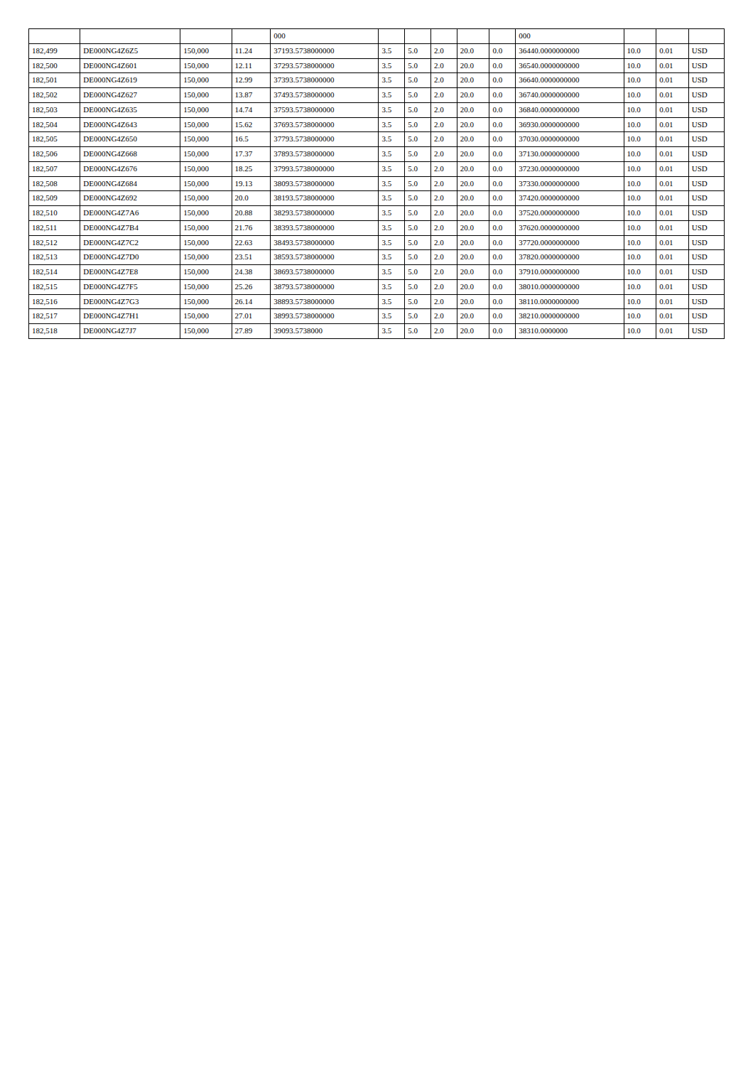| | | | | 000 | | | | | | 000 | | | |
| 182,499 | DE000NG4Z6Z5 | 150,000 | 11.24 | 37193.5738000000 | 3.5 | 5.0 | 2.0 | 20.0 | 0.0 | 36440.0000000000 | 10.0 | 0.01 | USD |
| 182,500 | DE000NG4Z601 | 150,000 | 12.11 | 37293.5738000000 | 3.5 | 5.0 | 2.0 | 20.0 | 0.0 | 36540.0000000000 | 10.0 | 0.01 | USD |
| 182,501 | DE000NG4Z619 | 150,000 | 12.99 | 37393.5738000000 | 3.5 | 5.0 | 2.0 | 20.0 | 0.0 | 36640.0000000000 | 10.0 | 0.01 | USD |
| 182,502 | DE000NG4Z627 | 150,000 | 13.87 | 37493.5738000000 | 3.5 | 5.0 | 2.0 | 20.0 | 0.0 | 36740.0000000000 | 10.0 | 0.01 | USD |
| 182,503 | DE000NG4Z635 | 150,000 | 14.74 | 37593.5738000000 | 3.5 | 5.0 | 2.0 | 20.0 | 0.0 | 36840.0000000000 | 10.0 | 0.01 | USD |
| 182,504 | DE000NG4Z643 | 150,000 | 15.62 | 37693.5738000000 | 3.5 | 5.0 | 2.0 | 20.0 | 0.0 | 36930.0000000000 | 10.0 | 0.01 | USD |
| 182,505 | DE000NG4Z650 | 150,000 | 16.5 | 37793.5738000000 | 3.5 | 5.0 | 2.0 | 20.0 | 0.0 | 37030.0000000000 | 10.0 | 0.01 | USD |
| 182,506 | DE000NG4Z668 | 150,000 | 17.37 | 37893.5738000000 | 3.5 | 5.0 | 2.0 | 20.0 | 0.0 | 37130.0000000000 | 10.0 | 0.01 | USD |
| 182,507 | DE000NG4Z676 | 150,000 | 18.25 | 37993.5738000000 | 3.5 | 5.0 | 2.0 | 20.0 | 0.0 | 37230.0000000000 | 10.0 | 0.01 | USD |
| 182,508 | DE000NG4Z684 | 150,000 | 19.13 | 38093.5738000000 | 3.5 | 5.0 | 2.0 | 20.0 | 0.0 | 37330.0000000000 | 10.0 | 0.01 | USD |
| 182,509 | DE000NG4Z692 | 150,000 | 20.0 | 38193.5738000000 | 3.5 | 5.0 | 2.0 | 20.0 | 0.0 | 37420.0000000000 | 10.0 | 0.01 | USD |
| 182,510 | DE000NG4Z7A6 | 150,000 | 20.88 | 38293.5738000000 | 3.5 | 5.0 | 2.0 | 20.0 | 0.0 | 37520.0000000000 | 10.0 | 0.01 | USD |
| 182,511 | DE000NG4Z7B4 | 150,000 | 21.76 | 38393.5738000000 | 3.5 | 5.0 | 2.0 | 20.0 | 0.0 | 37620.0000000000 | 10.0 | 0.01 | USD |
| 182,512 | DE000NG4Z7C2 | 150,000 | 22.63 | 38493.5738000000 | 3.5 | 5.0 | 2.0 | 20.0 | 0.0 | 37720.0000000000 | 10.0 | 0.01 | USD |
| 182,513 | DE000NG4Z7D0 | 150,000 | 23.51 | 38593.5738000000 | 3.5 | 5.0 | 2.0 | 20.0 | 0.0 | 37820.0000000000 | 10.0 | 0.01 | USD |
| 182,514 | DE000NG4Z7E8 | 150,000 | 24.38 | 38693.5738000000 | 3.5 | 5.0 | 2.0 | 20.0 | 0.0 | 37910.0000000000 | 10.0 | 0.01 | USD |
| 182,515 | DE000NG4Z7F5 | 150,000 | 25.26 | 38793.5738000000 | 3.5 | 5.0 | 2.0 | 20.0 | 0.0 | 38010.0000000000 | 10.0 | 0.01 | USD |
| 182,516 | DE000NG4Z7G3 | 150,000 | 26.14 | 38893.5738000000 | 3.5 | 5.0 | 2.0 | 20.0 | 0.0 | 38110.0000000000 | 10.0 | 0.01 | USD |
| 182,517 | DE000NG4Z7H1 | 150,000 | 27.01 | 38993.5738000000 | 3.5 | 5.0 | 2.0 | 20.0 | 0.0 | 38210.0000000000 | 10.0 | 0.01 | USD |
| 182,518 | DE000NG4Z7J7 | 150,000 | 27.89 | 39093.5738000 | 3.5 | 5.0 | 2.0 | 20.0 | 0.0 | 38310.0000000 | 10.0 | 0.01 | USD |